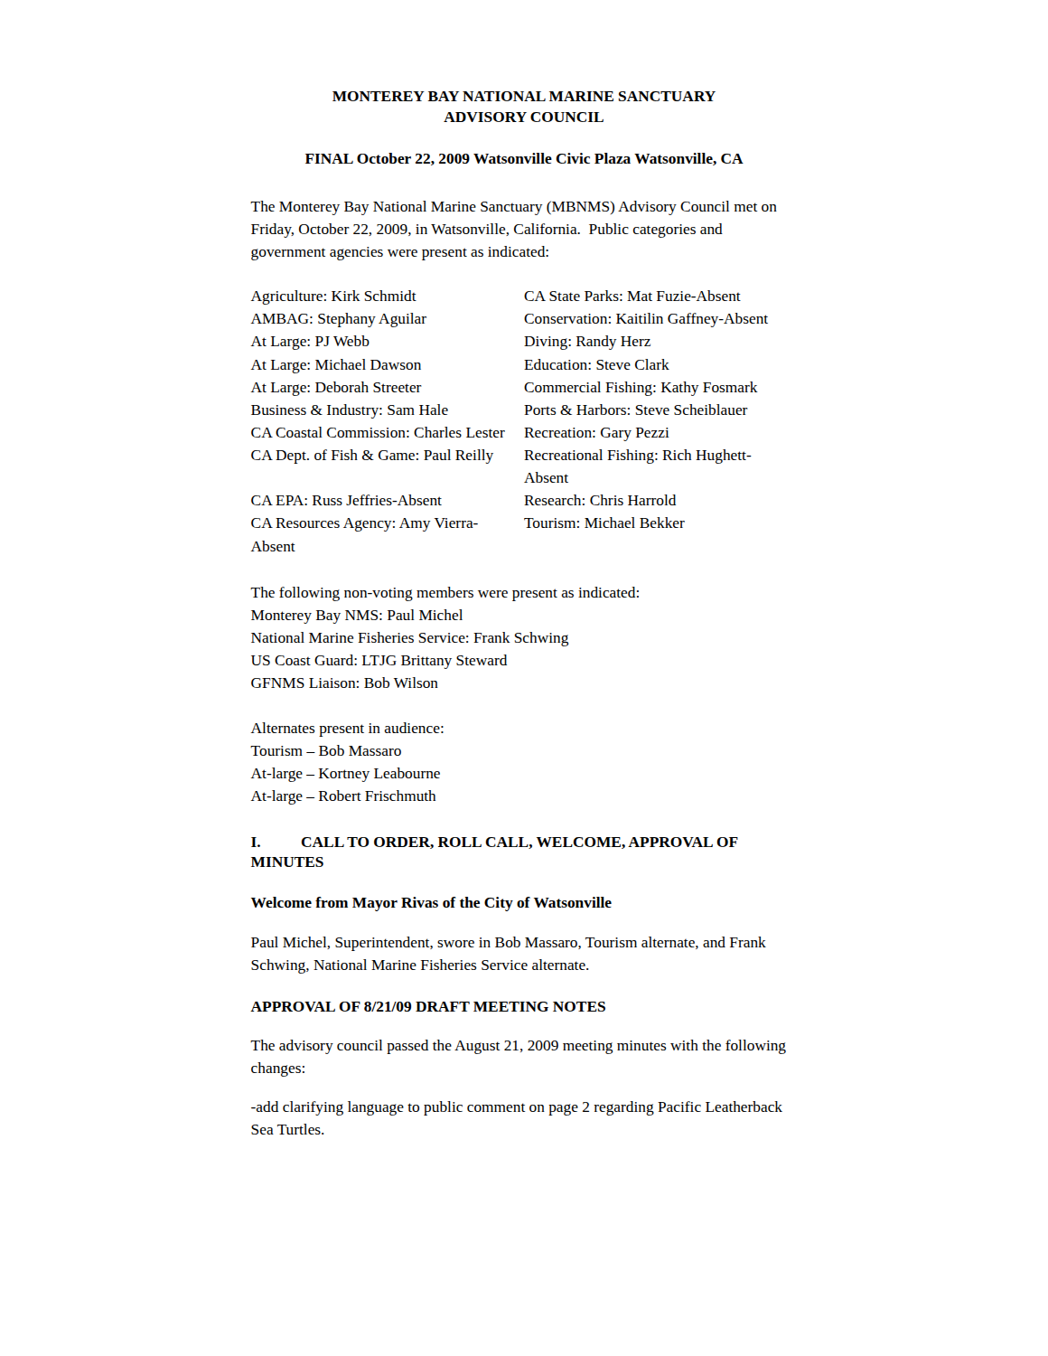MONTEREY BAY NATIONAL MARINE SANCTUARY ADVISORY COUNCIL
FINAL October 22, 2009 Watsonville Civic Plaza Watsonville, CA
The Monterey Bay National Marine Sanctuary (MBNMS) Advisory Council met on Friday, October 22, 2009, in Watsonville, California. Public categories and government agencies were present as indicated:
| Agriculture: Kirk Schmidt | CA State Parks: Mat Fuzie-Absent |
| AMBAG: Stephany Aguilar | Conservation: Kaitilin Gaffney-Absent |
| At Large: PJ Webb | Diving: Randy Herz |
| At Large: Michael Dawson | Education: Steve Clark |
| At Large: Deborah Streeter | Commercial Fishing: Kathy Fosmark |
| Business & Industry: Sam Hale | Ports & Harbors: Steve Scheiblauer |
| CA Coastal Commission: Charles Lester | Recreation: Gary Pezzi |
| CA Dept. of Fish & Game: Paul Reilly | Recreational Fishing: Rich Hughett-Absent |
| CA EPA: Russ Jeffries-Absent | Research: Chris Harrold |
| CA Resources Agency: Amy Vierra-Absent | Tourism: Michael Bekker |
The following non-voting members were present as indicated:
Monterey Bay NMS: Paul Michel
National Marine Fisheries Service: Frank Schwing
US Coast Guard: LTJG Brittany Steward
GFNMS Liaison: Bob Wilson
Alternates present in audience:
Tourism – Bob Massaro
At-large – Kortney Leabourne
At-large – Robert Frischmuth
I. CALL TO ORDER, ROLL CALL, WELCOME, APPROVAL OF MINUTES
Welcome from Mayor Rivas of the City of Watsonville
Paul Michel, Superintendent, swore in Bob Massaro, Tourism alternate, and Frank Schwing, National Marine Fisheries Service alternate.
APPROVAL OF 8/21/09 DRAFT MEETING NOTES
The advisory council passed the August 21, 2009 meeting minutes with the following changes:
-add clarifying language to public comment on page 2 regarding Pacific Leatherback Sea Turtles.